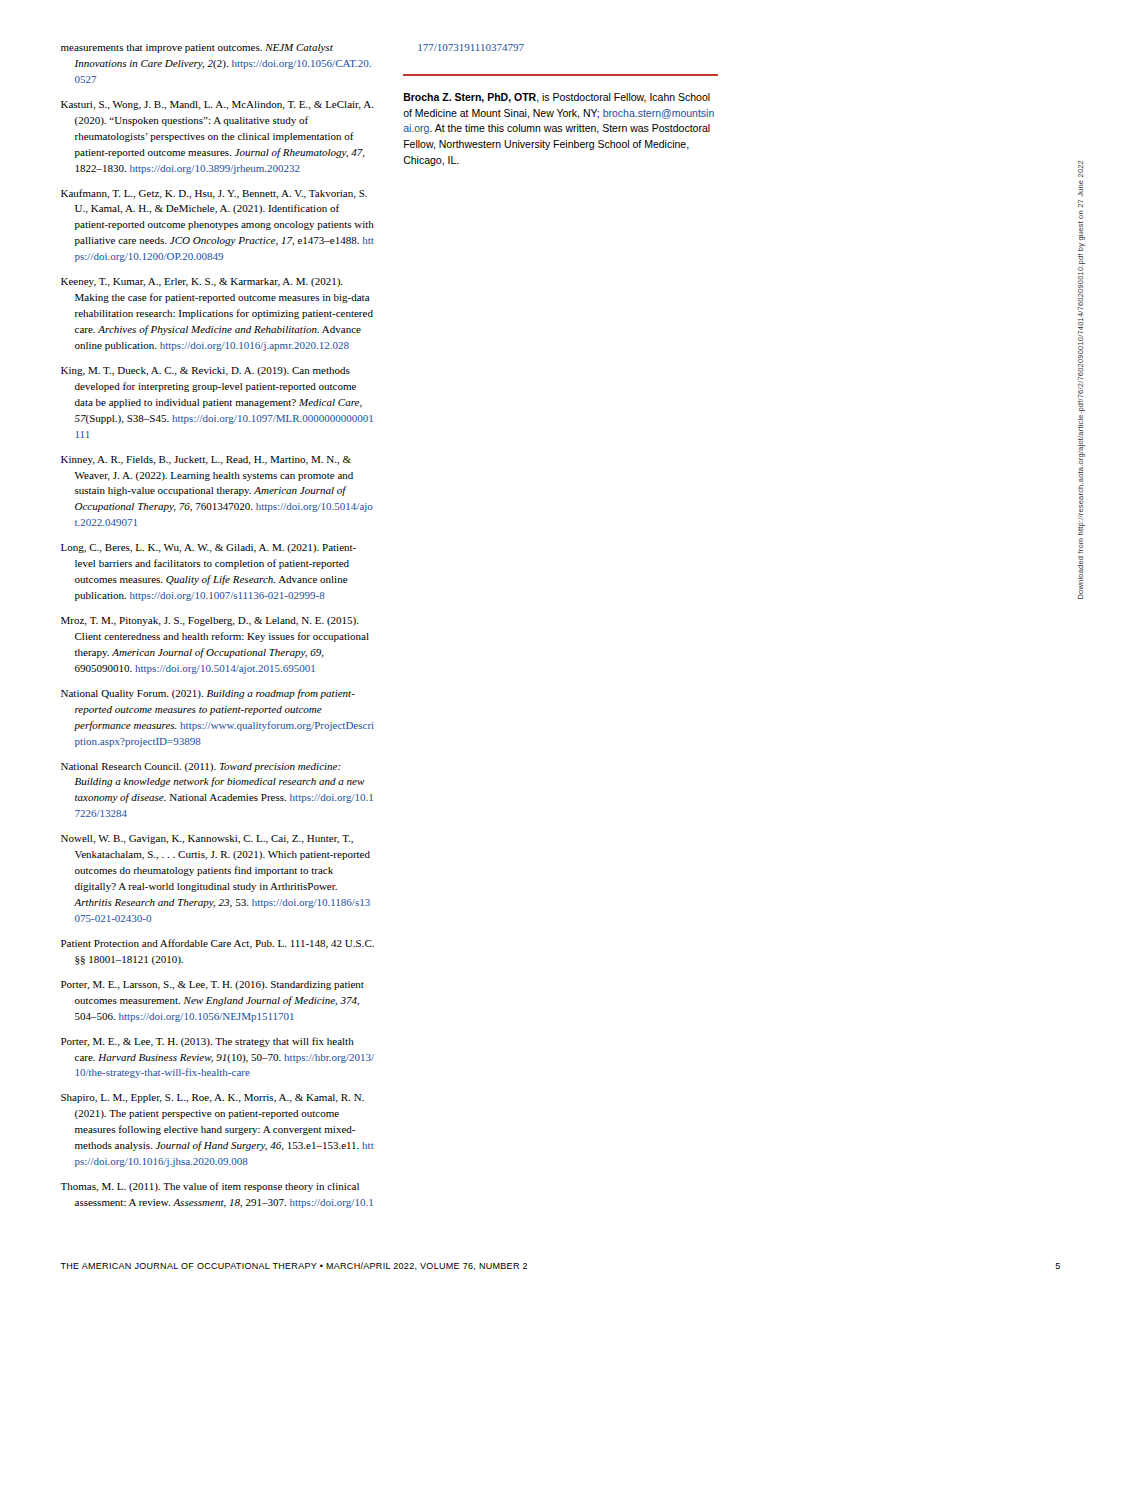Downloaded from http://research.aota.org/ajot/article-pdf/76/2/7602090010/74014/7602090010.pdf by guest on 27 June 2022
measurements that improve patient outcomes. NEJM Catalyst Innovations in Care Delivery, 2(2). https://doi.org/10.1056/CAT.20.0527
Kasturi, S., Wong, J. B., Mandl, L. A., McAlindon, T. E., & LeClair, A. (2020). “Unspoken questions”: A qualitative study of rheumatologists’ perspectives on the clinical implementation of patient-reported outcome measures. Journal of Rheumatology, 47, 1822–1830. https://doi.org/10.3899/jrheum.200232
Kaufmann, T. L., Getz, K. D., Hsu, J. Y., Bennett, A. V., Takvorian, S. U., Kamal, A. H., & DeMichele, A. (2021). Identification of patient-reported outcome phenotypes among oncology patients with palliative care needs. JCO Oncology Practice, 17, e1473–e1488. https://doi.org/10.1200/OP.20.00849
Keeney, T., Kumar, A., Erler, K. S., & Karmarkar, A. M. (2021). Making the case for patient-reported outcome measures in big-data rehabilitation research: Implications for optimizing patient-centered care. Archives of Physical Medicine and Rehabilitation. Advance online publication. https://doi.org/10.1016/j.apmr.2020.12.028
King, M. T., Dueck, A. C., & Revicki, D. A. (2019). Can methods developed for interpreting group-level patient-reported outcome data be applied to individual patient management? Medical Care, 57(Suppl.), S38–S45. https://doi.org/10.1097/MLR.0000000000001111
Kinney, A. R., Fields, B., Juckett, L., Read, H., Martino, M. N., & Weaver, J. A. (2022). Learning health systems can promote and sustain high-value occupational therapy. American Journal of Occupational Therapy, 76, 7601347020. https://doi.org/10.5014/ajot.2022.049071
Long, C., Beres, L. K., Wu, A. W., & Giladi, A. M. (2021). Patient-level barriers and facilitators to completion of patient-reported outcomes measures. Quality of Life Research. Advance online publication. https://doi.org/10.1007/s11136-021-02999-8
Mroz, T. M., Pitonyak, J. S., Fogelberg, D., & Leland, N. E. (2015). Client centeredness and health reform: Key issues for occupational therapy. American Journal of Occupational Therapy, 69, 6905090010. https://doi.org/10.5014/ajot.2015.695001
National Quality Forum. (2021). Building a roadmap from patient-reported outcome measures to patient-reported outcome performance measures. https://www.qualityforum.org/ProjectDescription.aspx?projectID=93898
National Research Council. (2011). Toward precision medicine: Building a knowledge network for biomedical research and a new taxonomy of disease. National Academies Press. https://doi.org/10.17226/13284
Nowell, W. B., Gavigan, K., Kannowski, C. L., Cai, Z., Hunter, T., Venkatachalam, S., . . . Curtis, J. R. (2021). Which patient-reported outcomes do rheumatology patients find important to track digitally? A real-world longitudinal study in ArthritisPower. Arthritis Research and Therapy, 23, 53. https://doi.org/10.1186/s13075-021-02430-0
Patient Protection and Affordable Care Act, Pub. L. 111-148, 42 U.S.C. §§ 18001–18121 (2010).
Porter, M. E., Larsson, S., & Lee, T. H. (2016). Standardizing patient outcomes measurement. New England Journal of Medicine, 374, 504–506. https://doi.org/10.1056/NEJMp1511701
Porter, M. E., & Lee, T. H. (2013). The strategy that will fix health care. Harvard Business Review, 91(10), 50–70. https://hbr.org/2013/10/the-strategy-that-will-fix-health-care
Shapiro, L. M., Eppler, S. L., Roe, A. K., Morris, A., & Kamal, R. N. (2021). The patient perspective on patient-reported outcome measures following elective hand surgery: A convergent mixed-methods analysis. Journal of Hand Surgery, 46, 153.e1–153.e11. https://doi.org/10.1016/j.jhsa.2020.09.008
Thomas, M. L. (2011). The value of item response theory in clinical assessment: A review. Assessment, 18, 291–307. https://doi.org/10.1177/1073191110374797
Brocha Z. Stern, PhD, OTR, is Postdoctoral Fellow, Icahn School of Medicine at Mount Sinai, New York, NY; brocha.stern@mountsinai.org. At the time this column was written, Stern was Postdoctoral Fellow, Northwestern University Feinberg School of Medicine, Chicago, IL.
THE AMERICAN JOURNAL OF OCCUPATIONAL THERAPY • MARCH/APRIL 2022, VOLUME 76, NUMBER 2 5